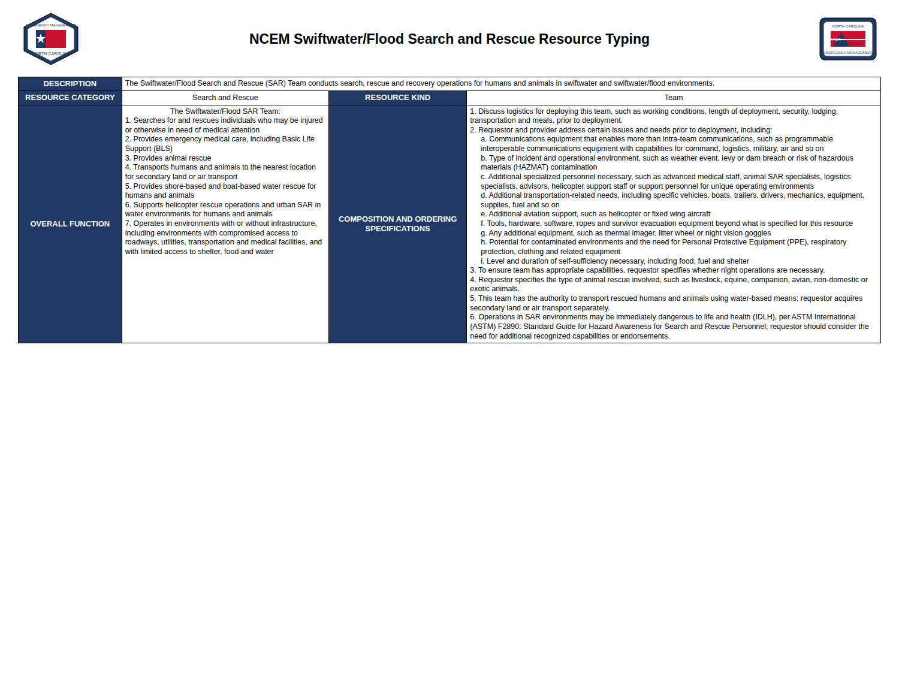NORTH CAROLINA EMERGENCY MANAGEMENT
NCEM Swiftwater/Flood Search and Rescue Resource Typing
NORTH CAROLINA EMERGENCY MANAGEMENT W A T E R
| DESCRIPTION | The Swiftwater/Flood Search and Rescue (SAR) Team conducts search, rescue and recovery operations for humans and animals in swiftwater and swiftwater/flood environments. |
| RESOURCE CATEGORY | Search and Rescue | RESOURCE KIND | Team |
| OVERALL FUNCTION | The Swiftwater/Flood SAR Team: 1. Searches for and rescues individuals who may be injured or otherwise in need of medical attention 2. Provides emergency medical care, including Basic Life Support (BLS) 3. Provides animal rescue 4. Transports humans and animals to the nearest location for secondary land or air transport 5. Provides shore-based and boat-based water rescue for humans and animals 6. Supports helicopter rescue operations and urban SAR in water environments for humans and animals 7. Operates in environments with or without infrastructure, including environments with compromised access to roadways, utilities, transportation and medical facilities, and with limited access to shelter, food and water | COMPOSITION AND ORDERING SPECIFICATIONS | 1. Discuss logistics for deploying this team, such as working conditions, length of deployment, security, lodging, transportation and meals, prior to deployment. 2. Requestor and provider address certain issues and needs prior to deployment, including: a. Communications equipment that enables more than intra-team communications, such as programmable interoperable communications equipment with capabilities for command, logistics, military, air and so on b. Type of incident and operational environment, such as weather event, levy or dam breach or risk of hazardous materials (HAZMAT) contamination c. Additional specialized personnel necessary, such as advanced medical staff, animal SAR specialists, logistics specialists, advisors, helicopter support staff or support personnel for unique operating environments d. Additional transportation-related needs, including specific vehicles, boats, trailers, drivers, mechanics, equipment, supplies, fuel and so on e. Additional aviation support, such as helicopter or fixed wing aircraft f. Tools, hardware, software, ropes and survivor evacuation equipment beyond what is specified for this resource g. Any additional equipment, such as thermal imager, litter wheel or night vision goggles h. Potential for contaminated environments and the need for Personal Protective Equipment (PPE), respiratory protection, clothing and related equipment i. Level and duration of self-sufficiency necessary, including food, fuel and shelter 3. To ensure team has appropriate capabilities, requestor specifies whether night operations are necessary. 4. Requestor specifies the type of animal rescue involved, such as livestock, equine, companion, avian, non-domestic or exotic animals. 5. This team has the authority to transport rescued humans and animals using water-based means; requestor acquires secondary land or air transport separately. 6. Operations in SAR environments may be immediately dangerous to life and health (IDLH), per ASTM International (ASTM) F2890: Standard Guide for Hazard Awareness for Search and Rescue Personnel; requestor should consider the need for additional recognized capabilities or endorsements. |